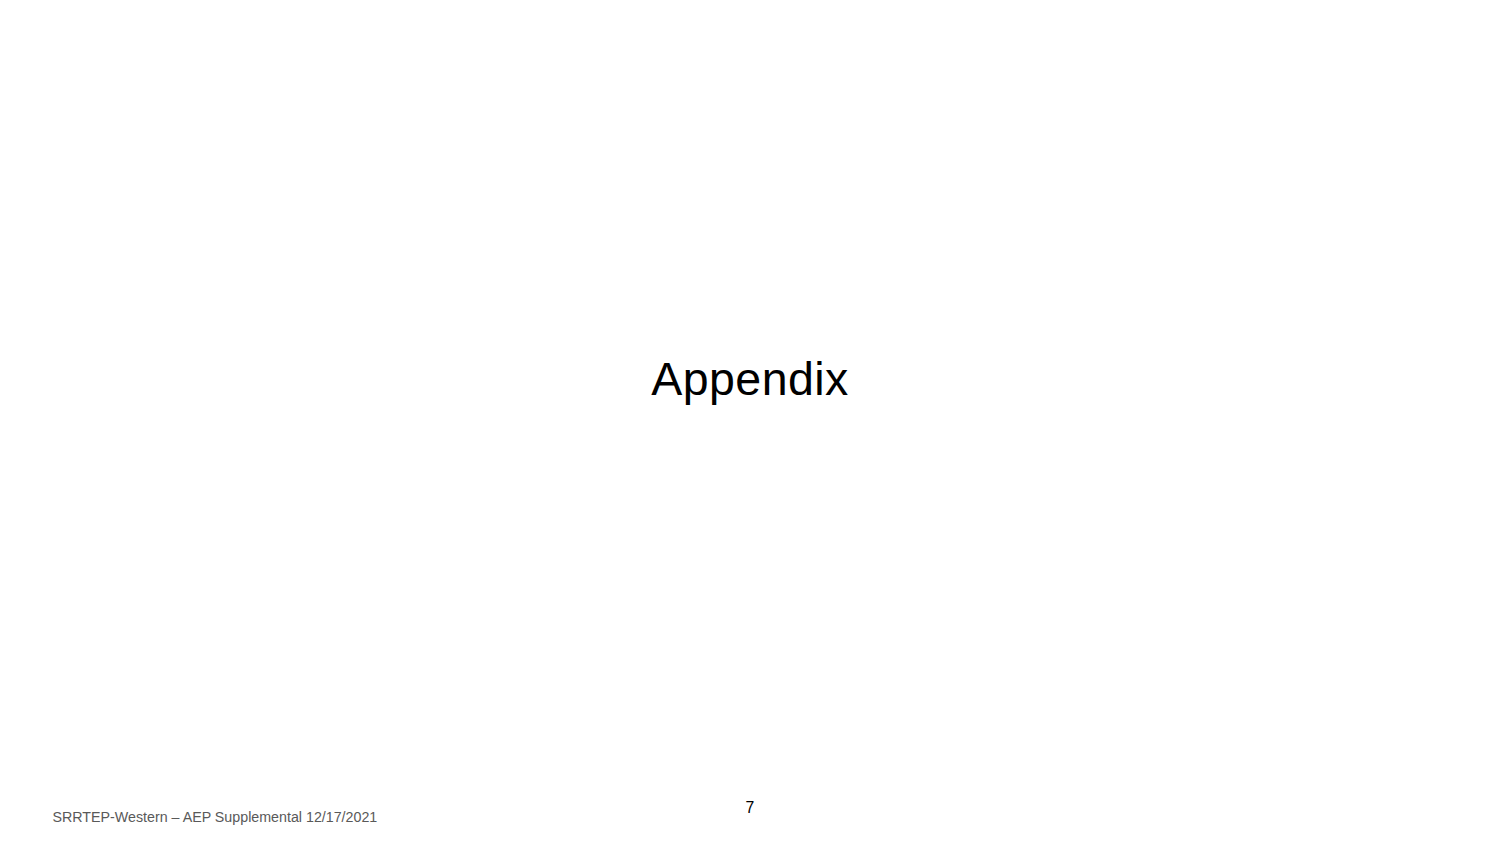Appendix
7
SRRTEP-Western – AEP Supplemental 12/17/2021